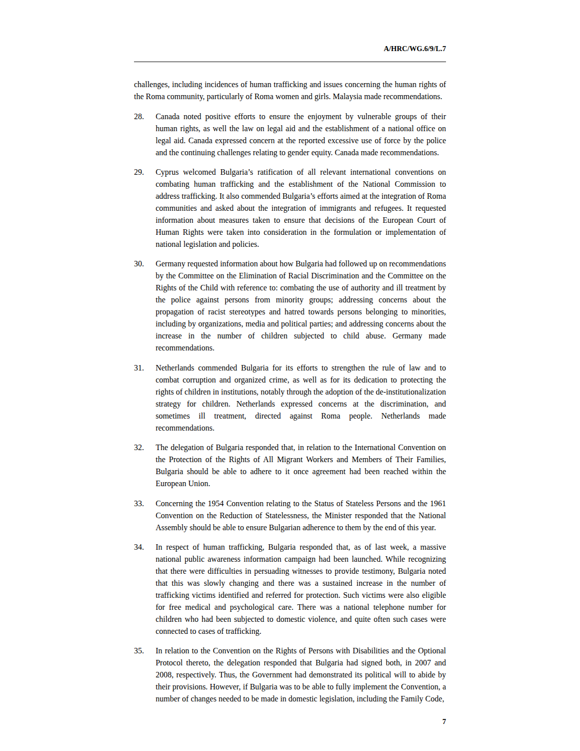A/HRC/WG.6/9/L.7
challenges, including incidences of human trafficking and issues concerning the human rights of the Roma community, particularly of Roma women and girls. Malaysia made recommendations.
28.
Canada noted positive efforts to ensure the enjoyment by vulnerable groups of their human rights, as well the law on legal aid and the establishment of a national office on legal aid. Canada expressed concern at the reported excessive use of force by the police and the continuing challenges relating to gender equity. Canada made recommendations.
29.
Cyprus welcomed Bulgaria’s ratification of all relevant international conventions on combating human trafficking and the establishment of the National Commission to address trafficking. It also commended Bulgaria’s efforts aimed at the integration of Roma communities and asked about the integration of immigrants and refugees. It requested information about measures taken to ensure that decisions of the European Court of Human Rights were taken into consideration in the formulation or implementation of national legislation and policies.
30.
Germany requested information about how Bulgaria had followed up on recommendations by the Committee on the Elimination of Racial Discrimination and the Committee on the Rights of the Child with reference to: combating the use of authority and ill treatment by the police against persons from minority groups; addressing concerns about the propagation of racist stereotypes and hatred towards persons belonging to minorities, including by organizations, media and political parties; and addressing concerns about the increase in the number of children subjected to child abuse. Germany made recommendations.
31.
Netherlands commended Bulgaria for its efforts to strengthen the rule of law and to combat corruption and organized crime, as well as for its dedication to protecting the rights of children in institutions, notably through the adoption of the de-institutionalization strategy for children. Netherlands expressed concerns at the discrimination, and sometimes ill treatment, directed against Roma people. Netherlands made recommendations.
32.
The delegation of Bulgaria responded that, in relation to the International Convention on the Protection of the Rights of All Migrant Workers and Members of Their Families, Bulgaria should be able to adhere to it once agreement had been reached within the European Union.
33.
Concerning the 1954 Convention relating to the Status of Stateless Persons and the 1961 Convention on the Reduction of Statelessness, the Minister responded that the National Assembly should be able to ensure Bulgarian adherence to them by the end of this year.
34.
In respect of human trafficking, Bulgaria responded that, as of last week, a massive national public awareness information campaign had been launched. While recognizing that there were difficulties in persuading witnesses to provide testimony, Bulgaria noted that this was slowly changing and there was a sustained increase in the number of trafficking victims identified and referred for protection. Such victims were also eligible for free medical and psychological care. There was a national telephone number for children who had been subjected to domestic violence, and quite often such cases were connected to cases of trafficking.
35.
In relation to the Convention on the Rights of Persons with Disabilities and the Optional Protocol thereto, the delegation responded that Bulgaria had signed both, in 2007 and 2008, respectively. Thus, the Government had demonstrated its political will to abide by their provisions. However, if Bulgaria was to be able to fully implement the Convention, a number of changes needed to be made in domestic legislation, including the Family Code,
7